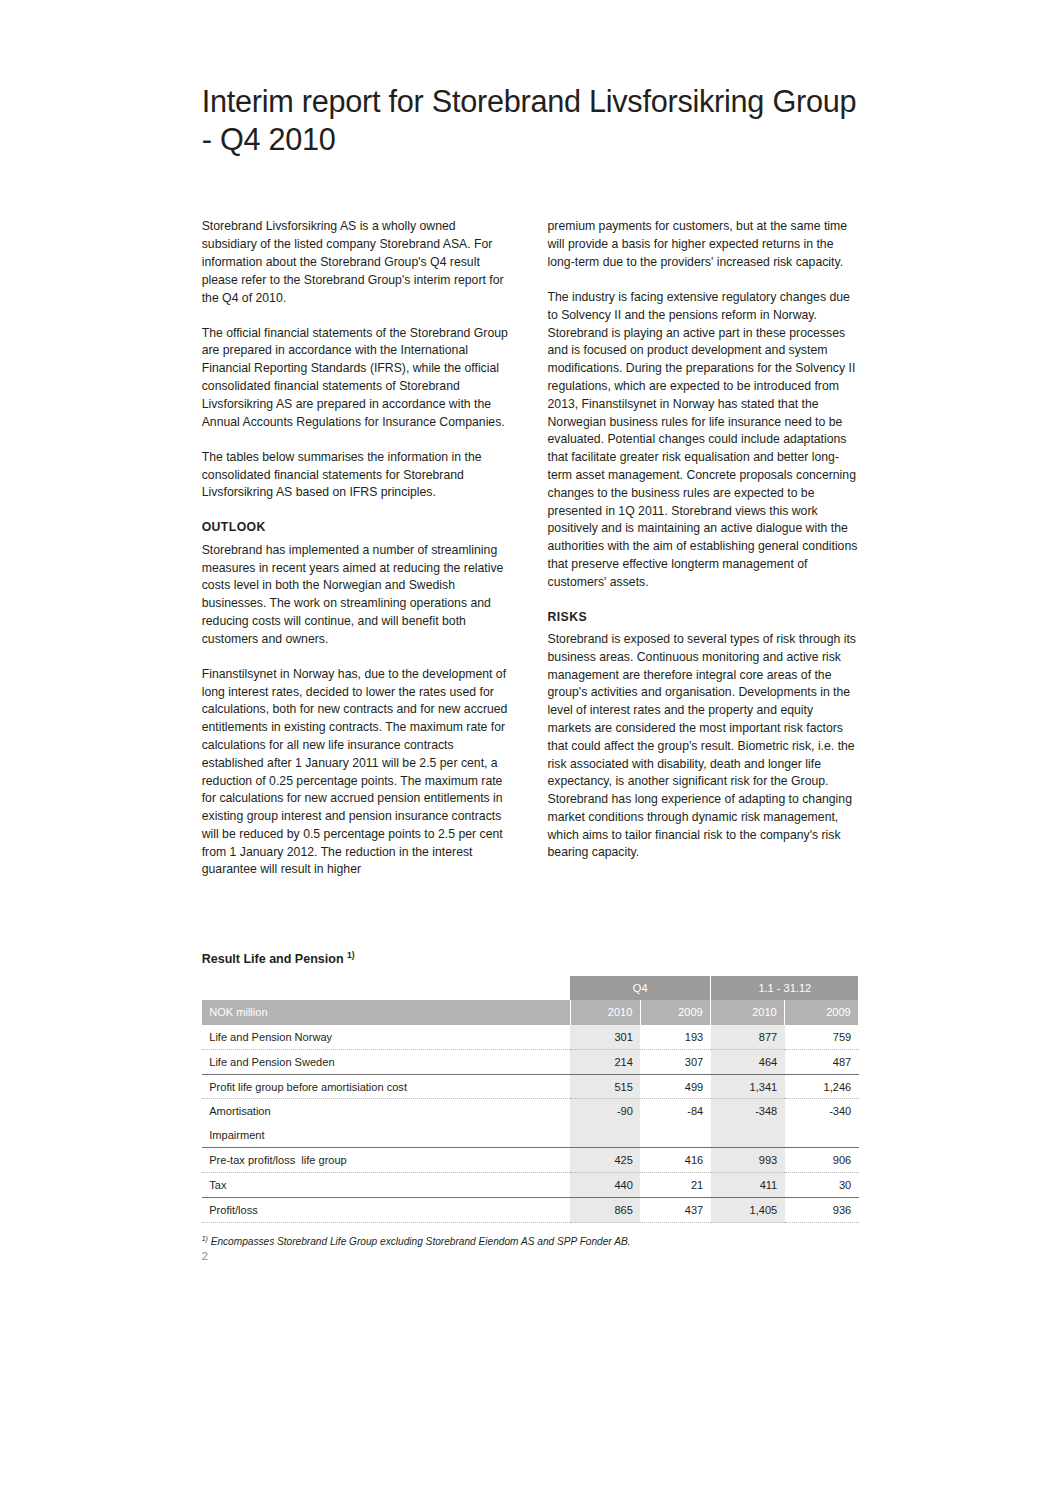Interim report for Storebrand Livsforsikring Group
- Q4 2010
Storebrand Livsforsikring AS is a wholly owned subsidiary of the listed company Storebrand ASA. For information about the Storebrand Group's Q4 result please refer to the Storebrand Group's interim report for the Q4 of 2010.
The official financial statements of the Storebrand Group are prepared in accordance with the International Financial Reporting Standards (IFRS), while the official consolidated financial statements of Storebrand Livsforsikring AS are prepared in accordance with the Annual Accounts Regulations for Insurance Companies.
The tables below summarises the information in the consolidated financial statements for Storebrand Livsforsikring AS based on IFRS principles.
Outlook
Storebrand has implemented a number of streamlining measures in recent years aimed at reducing the relative costs level in both the Norwegian and Swedish businesses. The work on streamlining operations and reducing costs will continue, and will benefit both customers and owners.
Finanstilsynet in Norway has, due to the development of long interest rates, decided to lower the rates used for calculations, both for new contracts and for new accrued entitlements in existing contracts. The maximum rate for calculations for all new life insurance contracts established after 1 January 2011 will be 2.5 per cent, a reduction of 0.25 percentage points. The maximum rate for calculations for new accrued pension entitlements in existing group interest and pension insurance contracts will be reduced by 0.5 percentage points to 2.5 per cent from 1 January 2012. The reduction in the interest guarantee will result in higher
premium payments for customers, but at the same time will provide a basis for higher expected returns in the long-term due to the providers' increased risk capacity.
The industry is facing extensive regulatory changes due to Solvency II and the pensions reform in Norway. Storebrand is playing an active part in these processes and is focused on product development and system modifications. During the preparations for the Solvency II regulations, which are expected to be introduced from 2013, Finanstilsynet in Norway has stated that the Norwegian business rules for life insurance need to be evaluated. Potential changes could include adaptations that facilitate greater risk equalisation and better long-term asset management. Concrete proposals concerning changes to the business rules are expected to be presented in 1Q 2011. Storebrand views this work positively and is maintaining an active dialogue with the authorities with the aim of establishing general conditions that preserve effective longterm management of customers' assets.
Risks
Storebrand is exposed to several types of risk through its business areas. Continuous monitoring and active risk management are therefore integral core areas of the group's activities and organisation. Developments in the level of interest rates and the property and equity markets are considered the most important risk factors that could affect the group's result. Biometric risk, i.e. the risk associated with disability, death and longer life expectancy, is another significant risk for the Group. Storebrand has long experience of adapting to changing market conditions through dynamic risk management, which aims to tailor financial risk to the company's risk bearing capacity.
Result Life and Pension 1)
| | Q4 | 1.1 - 31.12 |
| --- | --- | --- |
| NOK million | 2010 | 2009 | 2010 | 2009 |
| Life and Pension Norway | 301 | 193 | 877 | 759 |
| Life and Pension Sweden | 214 | 307 | 464 | 487 |
| Profit life group before amortisiation cost | 515 | 499 | 1,341 | 1,246 |
| Amortisation | -90 | -84 | -348 | -340 |
| Impairment | | | | |
| Pre-tax profit/loss life group | 425 | 416 | 993 | 906 |
| Tax | 440 | 21 | 411 | 30 |
| Profit/loss | 865 | 437 | 1,405 | 936 |
1) Encompasses Storebrand Life Group excluding Storebrand Eiendom AS and SPP Fonder AB.
2